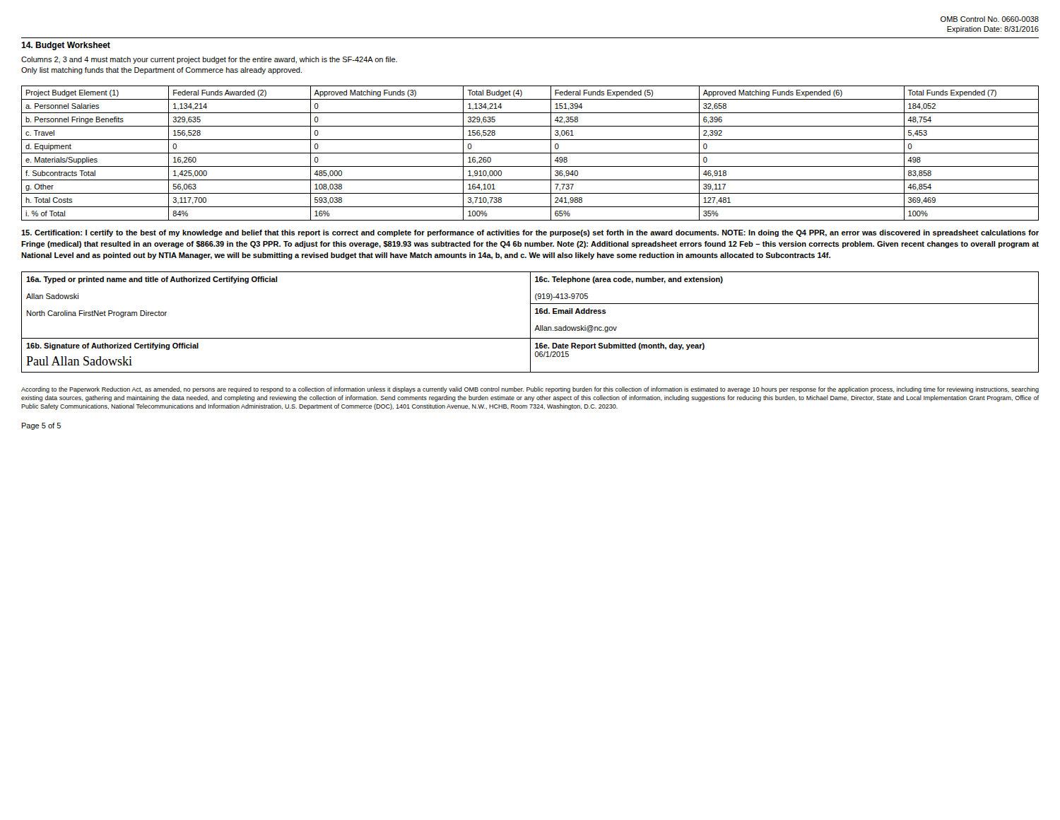OMB Control No. 0660-0038
Expiration Date: 8/31/2016
14. Budget Worksheet
Columns 2, 3 and 4 must match your current project budget for the entire award, which is the SF-424A on file.
Only list matching funds that the Department of Commerce has already approved.
| Project Budget Element (1) | Federal Funds Awarded (2) | Approved Matching Funds (3) | Total Budget (4) | Federal Funds Expended (5) | Approved Matching Funds Expended (6) | Total Funds Expended (7) |
| --- | --- | --- | --- | --- | --- | --- |
| a. Personnel Salaries | 1,134,214 | 0 | 1,134,214 | 151,394 | 32,658 | 184,052 |
| b. Personnel Fringe Benefits | 329,635 | 0 | 329,635 | 42,358 | 6,396 | 48,754 |
| c. Travel | 156,528 | 0 | 156,528 | 3,061 | 2,392 | 5,453 |
| d. Equipment | 0 | 0 | 0 | 0 | 0 | 0 |
| e. Materials/Supplies | 16,260 | 0 | 16,260 | 498 | 0 | 498 |
| f. Subcontracts Total | 1,425,000 | 485,000 | 1,910,000 | 36,940 | 46,918 | 83,858 |
| g. Other | 56,063 | 108,038 | 164,101 | 7,737 | 39,117 | 46,854 |
| h. Total Costs | 3,117,700 | 593,038 | 3,710,738 | 241,988 | 127,481 | 369,469 |
| i. % of Total | 84% | 16% | 100% | 65% | 35% | 100% |
15. Certification: I certify to the best of my knowledge and belief that this report is correct and complete for performance of activities for the purpose(s) set forth in the award documents. NOTE: In doing the Q4 PPR, an error was discovered in spreadsheet calculations for Fringe (medical) that resulted in an overage of $866.39 in the Q3 PPR. To adjust for this overage, $819.93 was subtracted for the Q4 6b number. Note (2): Additional spreadsheet errors found 12 Feb – this version corrects problem. Given recent changes to overall program at National Level and as pointed out by NTIA Manager, we will be submitting a revised budget that will have Match amounts in 14a, b, and c. We will also likely have some reduction in amounts allocated to Subcontracts 14f.
| 16a. Typed or printed name and title of Authorized Certifying Official Allan Sadowski North Carolina FirstNet Program Director | / 16c. Telephone (area code, number, and extension) (919)-413-9705 / / 16d. Email Address Allan.sadowski@nc.gov / |
| 16b. Signature of Authorized Certifying Official Paul Allan Sadowski | 16e. Date Report Submitted (month, day, year) 06/1/2015 |
According to the Paperwork Reduction Act, as amended, no persons are required to respond to a collection of information unless it displays a currently valid OMB control number. Public reporting burden for this collection of information is estimated to average 10 hours per response for the application process, including time for reviewing instructions, searching existing data sources, gathering and maintaining the data needed, and completing and reviewing the collection of information. Send comments regarding the burden estimate or any other aspect of this collection of information, including suggestions for reducing this burden, to Michael Dame, Director, State and Local Implementation Grant Program, Office of Public Safety Communications, National Telecommunications and Information Administration, U.S. Department of Commerce (DOC), 1401 Constitution Avenue, N.W., HCHB, Room 7324, Washington, D.C. 20230.
Page 5 of 5